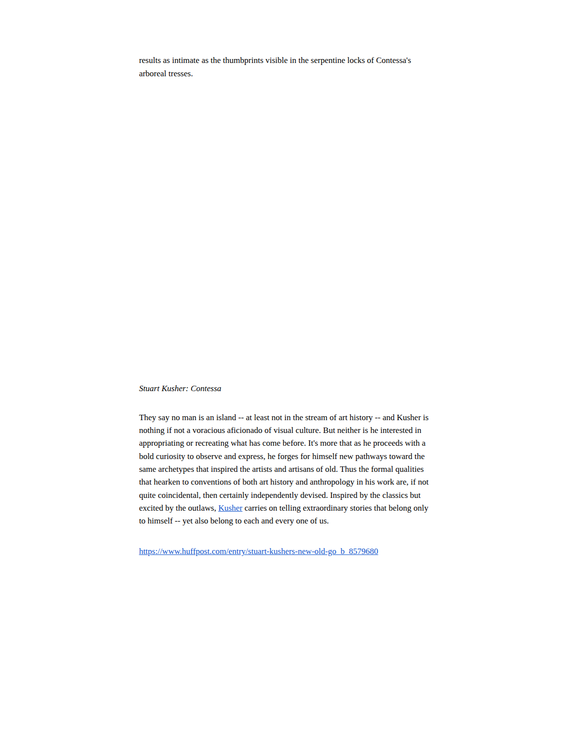results as intimate as the thumbprints visible in the serpentine locks of Contessa's arboreal tresses.
Stuart Kusher: Contessa
They say no man is an island -- at least not in the stream of art history -- and Kusher is nothing if not a voracious aficionado of visual culture. But neither is he interested in appropriating or recreating what has come before. It's more that as he proceeds with a bold curiosity to observe and express, he forges for himself new pathways toward the same archetypes that inspired the artists and artisans of old. Thus the formal qualities that hearken to conventions of both art history and anthropology in his work are, if not quite coincidental, then certainly independently devised. Inspired by the classics but excited by the outlaws, Kusher carries on telling extraordinary stories that belong only to himself -- yet also belong to each and every one of us.
https://www.huffpost.com/entry/stuart-kushers-new-old-go_b_8579680